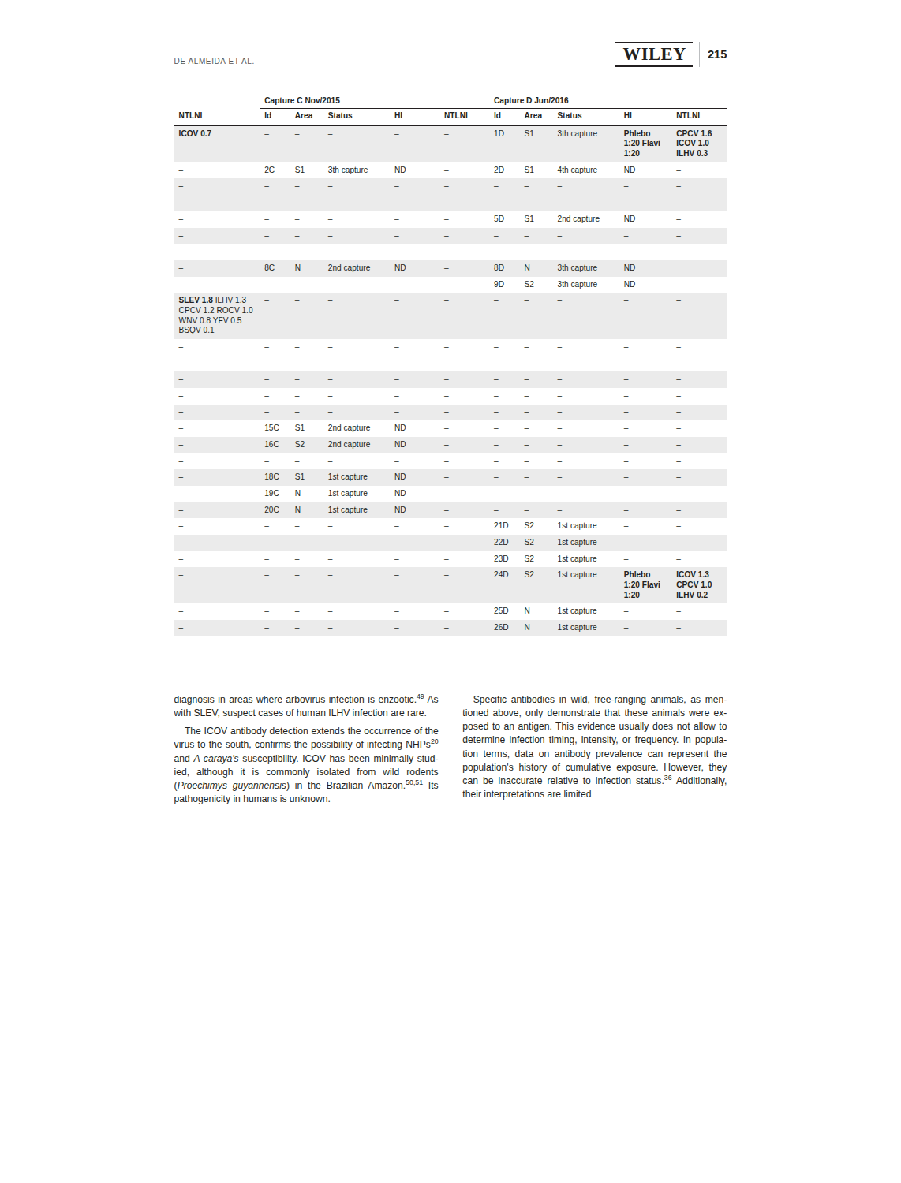de Almeida et al.
WILEY
215
| | Capture C Nov/2015 | Capture D Jun/2016 |
| --- | --- | --- |
| NTLNI | Id | Area | Status | HI | NTLNI | Id | Area | Status | HI | NTLNI |
| ICOV 0.7 | – | – | – | – | – | 1D | S1 | 3th capture | Phlebo 1:20 Flavi 1:20 | CPCV 1.6 ICOV 1.0 ILHV 0.3 |
| – | 2C | S1 | 3th capture | ND | – | 2D | S1 | 4th capture | ND | – |
| – | – | – | – | – | – | – | – | – | – | – |
| – | – | – | – | – | – | – | – | – | – | – |
| – | – | – | – | – | – | 5D | S1 | 2nd capture | ND | – |
| – | – | – | – | – | – | – | – | – | – | – |
| – | – | – | – | – | – | – | – | – | – | – |
| – | 8C | N | 2nd capture | ND | – | 8D | N | 3th capture | ND | |
| – | – | – | – | – | – | 9D | S2 | 3th capture | ND | – |
| SLEV 1.8 ILHV 1.3 CPCV 1.2 ROCV 1.0 WNV 0.8 YFV 0.5 BSQV 0.1 | – | – | – | – | – | – | – | – | – | – |
| – | – | – | – | – | – | – | – | – | – | – |
| – | – | – | – | – | – | – | – | – | – | – |
| – | – | – | – | – | – | – | – | – | – | – |
| – | – | – | – | – | – | – | – | – | – | – |
| – | 15C | S1 | 2nd capture | ND | – | – | – | – | – | – |
| – | 16C | S2 | 2nd capture | ND | – | – | – | – | – | – |
| – | – | – | – | – | – | – | – | – | – | – |
| – | 18C | S1 | 1st capture | ND | – | – | – | – | – | – |
| – | 19C | N | 1st capture | ND | – | – | – | – | – | – |
| – | 20C | N | 1st capture | ND | – | – | – | – | – | – |
| – | – | – | – | – | – | 21D | S2 | 1st capture | – | – |
| – | – | – | – | – | – | 22D | S2 | 1st capture | – | – |
| – | – | – | – | – | – | 23D | S2 | 1st capture | – | – |
| – | – | – | – | – | – | 24D | S2 | 1st capture | Phlebo 1:20 Flavi 1:20 | ICOV 1.3 CPCV 1.0 ILHV 0.2 |
| – | – | – | – | – | – | 25D | N | 1st capture | – | – |
| – | – | – | – | – | – | 26D | N | 1st capture | – | – |
diagnosis in areas where arbovirus infection is enzootic.49 As with SLEV, suspect cases of human ILHV infection are rare.
The ICOV antibody detection extends the occurrence of the virus to the south, confirms the possibility of infecting NHPs20 and A caraya's susceptibility. ICOV has been minimally studied, although it is commonly isolated from wild rodents (Proechimys guyannensis) in the Brazilian Amazon.50,51 Its pathogenicity in humans is unknown.
Specific antibodies in wild, free-ranging animals, as mentioned above, only demonstrate that these animals were exposed to an antigen. This evidence usually does not allow to determine infection timing, intensity, or frequency. In population terms, data on antibody prevalence can represent the population's history of cumulative exposure. However, they can be inaccurate relative to infection status.36 Additionally, their interpretations are limited